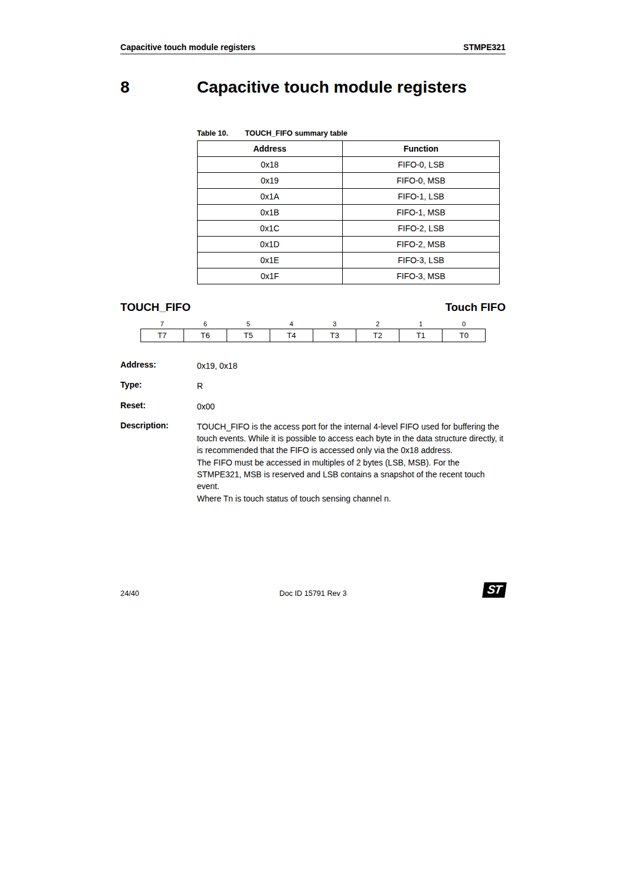Capacitive touch module registers
STMPE321
8
Capacitive touch module registers
Table 10. TOUCH_FIFO summary table
| Address | Function |
| --- | --- |
| 0x18 | FIFO-0, LSB |
| 0x19 | FIFO-0, MSB |
| 0x1A | FIFO-1, LSB |
| 0x1B | FIFO-1, MSB |
| 0x1C | FIFO-2, LSB |
| 0x1D | FIFO-2, MSB |
| 0x1E | FIFO-3, LSB |
| 0x1F | FIFO-3, MSB |
TOUCH_FIFO Touch FIFO
| 7 | 6 | 5 | 4 | 3 | 2 | 1 | 0 |
| T7 | T6 | T5 | T4 | T3 | T2 | T1 | T0 |
Address:
0x19, 0x18
Type:
R
Reset:
0x00
Description:
TOUCH_FIFO is the access port for the internal 4-level FIFO used for buffering the touch events. While it is possible to access each byte in the data structure directly, it is recommended that the FIFO is accessed only via the 0x18 address.
The FIFO must be accessed in multiples of 2 bytes (LSB, MSB). For the STMPE321, MSB is reserved and LSB contains a snapshot of the recent touch event.
Where Tn is touch status of touch sensing channel n.
24/40
Doc ID 15791 Rev 3
ST